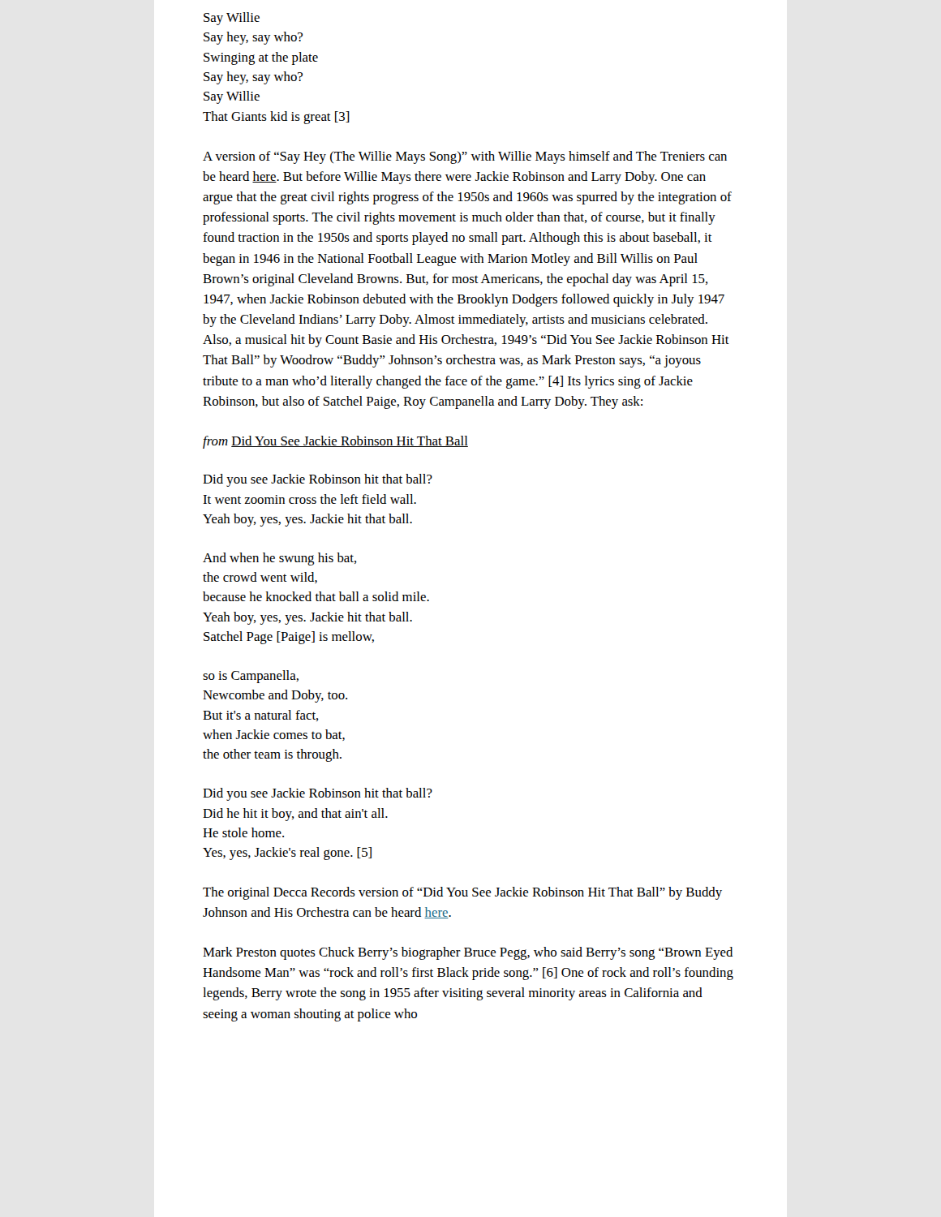Say Willie
Say hey, say who?
Swinging at the plate
Say hey, say who?
Say Willie
That Giants kid is great [3]
A version of “Say Hey (The Willie Mays Song)” with Willie Mays himself and The Treniers can be heard here. But before Willie Mays there were Jackie Robinson and Larry Doby. One can argue that the great civil rights progress of the 1950s and 1960s was spurred by the integration of professional sports. The civil rights movement is much older than that, of course, but it finally found traction in the 1950s and sports played no small part. Although this is about baseball, it began in 1946 in the National Football League with Marion Motley and Bill Willis on Paul Brown’s original Cleveland Browns. But, for most Americans, the epochal day was April 15, 1947, when Jackie Robinson debuted with the Brooklyn Dodgers followed quickly in July 1947 by the Cleveland Indians’ Larry Doby. Almost immediately, artists and musicians celebrated. Also, a musical hit by Count Basie and His Orchestra, 1949’s “Did You See Jackie Robinson Hit That Ball” by Woodrow “Buddy” Johnson’s orchestra was, as Mark Preston says, “a joyous tribute to a man who’d literally changed the face of the game.” [4] Its lyrics sing of Jackie Robinson, but also of Satchel Paige, Roy Campanella and Larry Doby. They ask:
from Did You See Jackie Robinson Hit That Ball
Did you see Jackie Robinson hit that ball?
It went zoomin cross the left field wall.
Yeah boy, yes, yes. Jackie hit that ball.
And when he swung his bat,
the crowd went wild,
because he knocked that ball a solid mile.
Yeah boy, yes, yes. Jackie hit that ball.
Satchel Page [Paige] is mellow,
so is Campanella,
Newcombe and Doby, too.
But it's a natural fact,
when Jackie comes to bat,
the other team is through.
Did you see Jackie Robinson hit that ball?
Did he hit it boy, and that ain't all.
He stole home.
Yes, yes, Jackie's real gone. [5]
The original Decca Records version of “Did You See Jackie Robinson Hit That Ball” by Buddy Johnson and His Orchestra can be heard here.
Mark Preston quotes Chuck Berry’s biographer Bruce Pegg, who said Berry’s song “Brown Eyed Handsome Man” was “rock and roll’s first Black pride song.” [6] One of rock and roll’s founding legends, Berry wrote the song in 1955 after visiting several minority areas in California and seeing a woman shouting at police who